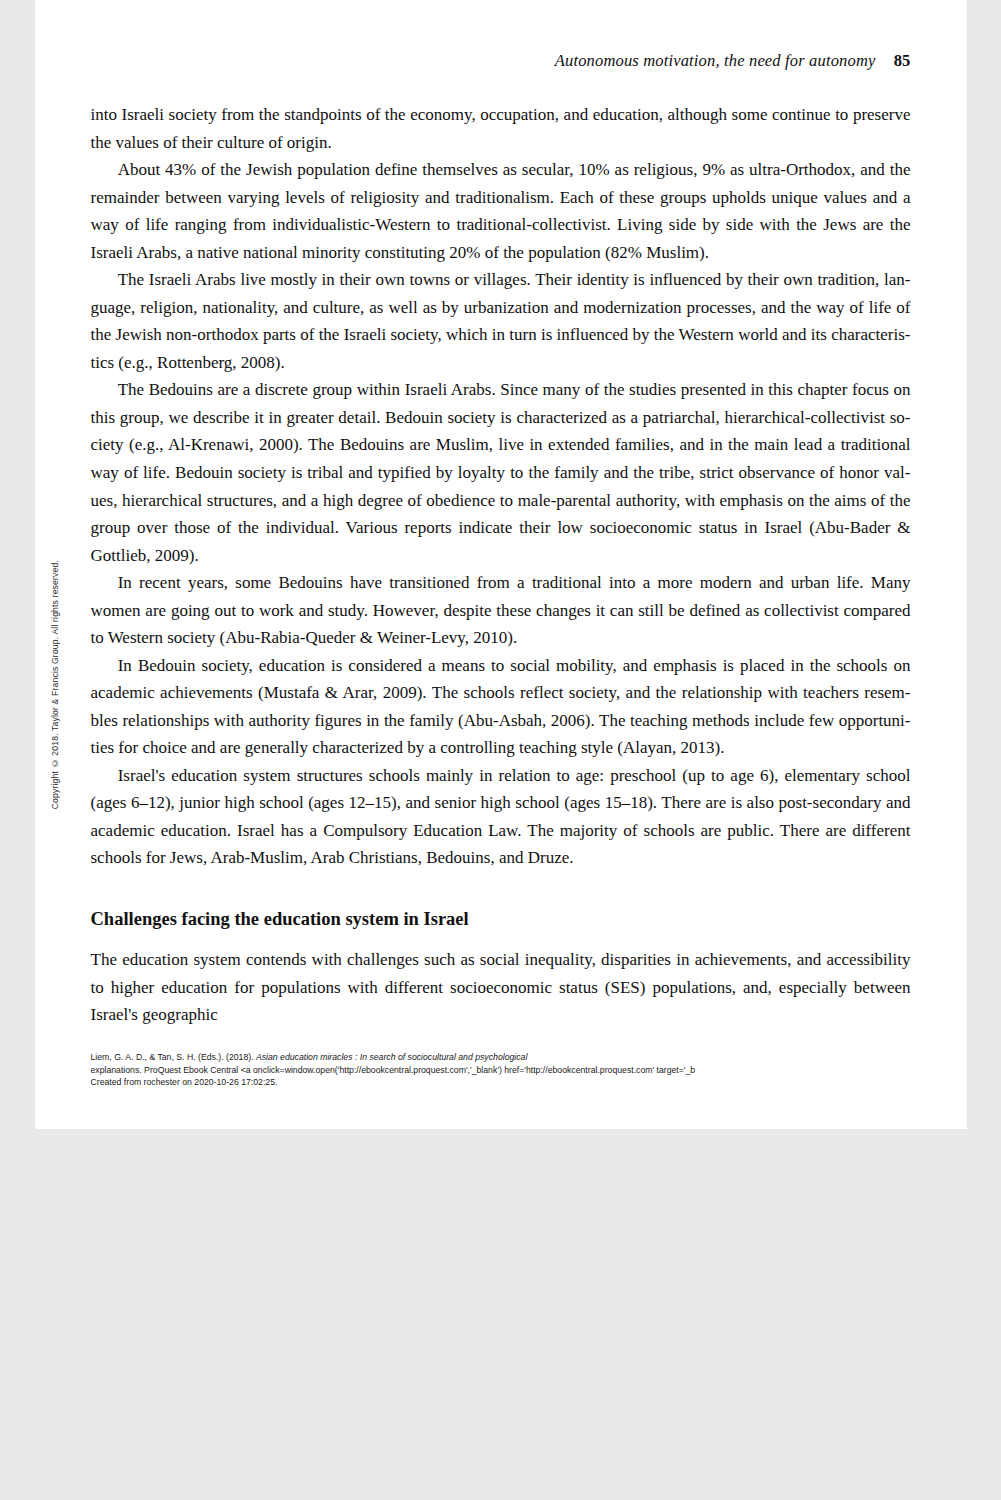Autonomous motivation, the need for autonomy 85
into Israeli society from the standpoints of the economy, occupation, and education, although some continue to preserve the values of their culture of origin.
About 43% of the Jewish population define themselves as secular, 10% as religious, 9% as ultra-Orthodox, and the remainder between varying levels of religiosity and traditionalism. Each of these groups upholds unique values and a way of life ranging from individualistic-Western to traditional-collectivist. Living side by side with the Jews are the Israeli Arabs, a native national minority constituting 20% of the population (82% Muslim).
The Israeli Arabs live mostly in their own towns or villages. Their identity is influenced by their own tradition, language, religion, nationality, and culture, as well as by urbanization and modernization processes, and the way of life of the Jewish non-orthodox parts of the Israeli society, which in turn is influenced by the Western world and its characteristics (e.g., Rottenberg, 2008).
The Bedouins are a discrete group within Israeli Arabs. Since many of the studies presented in this chapter focus on this group, we describe it in greater detail. Bedouin society is characterized as a patriarchal, hierarchical-collectivist society (e.g., Al-Krenawi, 2000). The Bedouins are Muslim, live in extended families, and in the main lead a traditional way of life. Bedouin society is tribal and typified by loyalty to the family and the tribe, strict observance of honor values, hierarchical structures, and a high degree of obedience to male-parental authority, with emphasis on the aims of the group over those of the individual. Various reports indicate their low socioeconomic status in Israel (Abu-Bader & Gottlieb, 2009).
In recent years, some Bedouins have transitioned from a traditional into a more modern and urban life. Many women are going out to work and study. However, despite these changes it can still be defined as collectivist compared to Western society (Abu-Rabia-Queder & Weiner-Levy, 2010).
In Bedouin society, education is considered a means to social mobility, and emphasis is placed in the schools on academic achievements (Mustafa & Arar, 2009). The schools reflect society, and the relationship with teachers resembles relationships with authority figures in the family (Abu-Asbah, 2006). The teaching methods include few opportunities for choice and are generally characterized by a controlling teaching style (Alayan, 2013).
Israel's education system structures schools mainly in relation to age: preschool (up to age 6), elementary school (ages 6–12), junior high school (ages 12–15), and senior high school (ages 15–18). There are is also post-secondary and academic education. Israel has a Compulsory Education Law. The majority of schools are public. There are different schools for Jews, Arab-Muslim, Arab Christians, Bedouins, and Druze.
Challenges facing the education system in Israel
The education system contends with challenges such as social inequality, disparities in achievements, and accessibility to higher education for populations with different socioeconomic status (SES) populations, and, especially between Israel's geographic
Copyright © 2018. Taylor & Francis Group. All rights reserved.
Liem, G. A. D., & Tan, S. H. (Eds.). (2018). Asian education miracles : In search of sociocultural and psychological
explanations. ProQuest Ebook Central <a onclick=window.open('http://ebookcentral.proquest.com','_blank') href='http://ebookcentral.proquest.com' target='_b
Created from rochester on 2020-10-26 17:02:25.